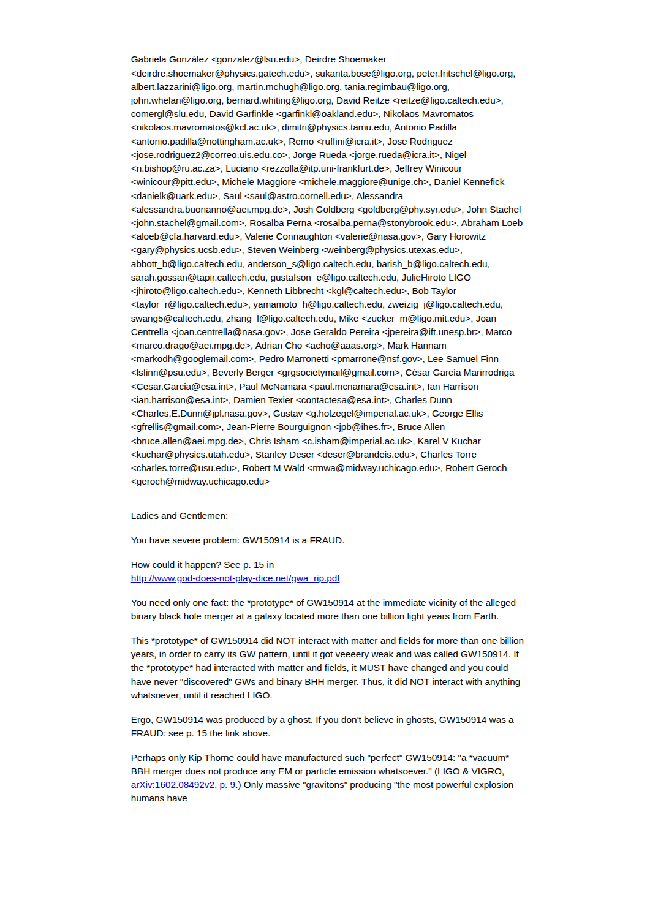Gabriela González <gonzalez@lsu.edu>, Deirdre Shoemaker <deirdre.shoemaker@physics.gatech.edu>, sukanta.bose@ligo.org, peter.fritschel@ligo.org, albert.lazzarini@ligo.org, martin.mchugh@ligo.org, tania.regimbau@ligo.org, john.whelan@ligo.org, bernard.whiting@ligo.org, David Reitze <reitze@ligo.caltech.edu>, comergl@slu.edu, David Garfinkle <garfinkl@oakland.edu>, Nikolaos Mavromatos <nikolaos.mavromatos@kcl.ac.uk>, dimitri@physics.tamu.edu, Antonio Padilla <antonio.padilla@nottingham.ac.uk>, Remo <ruffini@icra.it>, Jose Rodriguez <jose.rodriguez2@correo.uis.edu.co>, Jorge Rueda <jorge.rueda@icra.it>, Nigel <n.bishop@ru.ac.za>, Luciano <rezzolla@itp.uni-frankfurt.de>, Jeffrey Winicour <winicour@pitt.edu>, Michele Maggiore <michele.maggiore@unige.ch>, Daniel Kennefick <danielk@uark.edu>, Saul <saul@astro.cornell.edu>, Alessandra <alessandra.buonanno@aei.mpg.de>, Josh Goldberg <goldberg@phy.syr.edu>, John Stachel <john.stachel@gmail.com>, Rosalba Perna <rosalba.perna@stonybrook.edu>, Abraham Loeb <aloeb@cfa.harvard.edu>, Valerie Connaughton <valerie@nasa.gov>, Gary Horowitz <gary@physics.ucsb.edu>, Steven Weinberg <weinberg@physics.utexas.edu>, abbott_b@ligo.caltech.edu, anderson_s@ligo.caltech.edu, barish_b@ligo.caltech.edu, sarah.gossan@tapir.caltech.edu, gustafson_e@ligo.caltech.edu, JulieHiroto LIGO <jhiroto@ligo.caltech.edu>, Kenneth Libbrecht <kgl@caltech.edu>, Bob Taylor <taylor_r@ligo.caltech.edu>, yamamoto_h@ligo.caltech.edu, zweizig_j@ligo.caltech.edu, swang5@caltech.edu, zhang_l@ligo.caltech.edu, Mike <zucker_m@ligo.mit.edu>, Joan Centrella <joan.centrella@nasa.gov>, Jose Geraldo Pereira <jpereira@ift.unesp.br>, Marco <marco.drago@aei.mpg.de>, Adrian Cho <acho@aaas.org>, Mark Hannam <markodh@googlemail.com>, Pedro Marronetti <pmarrone@nsf.gov>, Lee Samuel Finn <lsfinn@psu.edu>, Beverly Berger <grgsocietymail@gmail.com>, César García Marirrodriga <Cesar.Garcia@esa.int>, Paul McNamara <paul.mcnamara@esa.int>, Ian Harrison <ian.harrison@esa.int>, Damien Texier <contactesa@esa.int>, Charles Dunn <Charles.E.Dunn@jpl.nasa.gov>, Gustav <g.holzegel@imperial.ac.uk>, George Ellis <gfrellis@gmail.com>, Jean-Pierre Bourguignon <jpb@ihes.fr>, Bruce Allen <bruce.allen@aei.mpg.de>, Chris Isham <c.isham@imperial.ac.uk>, Karel V Kuchar <kuchar@physics.utah.edu>, Stanley Deser <deser@brandeis.edu>, Charles Torre <charles.torre@usu.edu>, Robert M Wald <rmwa@midway.uchicago.edu>, Robert Geroch <geroch@midway.uchicago.edu>
Ladies and Gentlemen:
You have severe problem: GW150914 is a FRAUD.
How could it happen? See p. 15 in
http://www.god-does-not-play-dice.net/gwa_rip.pdf
You need only one fact: the *prototype* of GW150914 at the immediate vicinity of the alleged binary black hole merger at a galaxy located more than one billion light years from Earth.
This *prototype* of GW150914 did NOT interact with matter and fields for more than one billion years, in order to carry its GW pattern, until it got veeeery weak and was called GW150914. If the *prototype* had interacted with matter and fields, it MUST have changed and you could have never "discovered" GWs and binary BHH merger. Thus, it did NOT interact with anything whatsoever, until it reached LIGO.
Ergo, GW150914 was produced by a ghost. If you don't believe in ghosts, GW150914 was a FRAUD: see p. 15 the link above.
Perhaps only Kip Thorne could have manufactured such "perfect" GW150914: "a *vacuum* BBH merger does not produce any EM or particle emission whatsoever." (LIGO & VIGRO, arXiv:1602.08492v2, p. 9.) Only massive "gravitons" producing "the most powerful explosion humans have